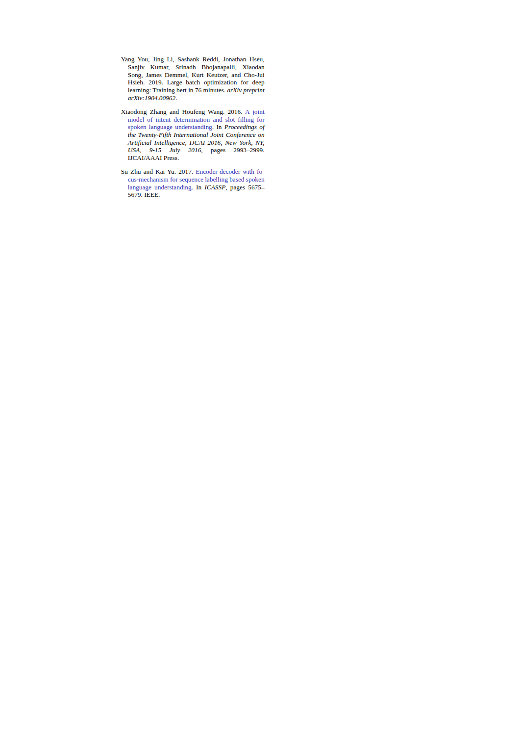Yang You, Jing Li, Sashank Reddi, Jonathan Hseu, Sanjiv Kumar, Srinadh Bhojanapalli, Xiaodan Song, James Demmel, Kurt Keutzer, and Cho-Jui Hsieh. 2019. Large batch optimization for deep learning: Training bert in 76 minutes. arXiv preprint arXiv:1904.00962.
Xiaodong Zhang and Houfeng Wang. 2016. A joint model of intent determination and slot filling for spoken language understanding. In Proceedings of the Twenty-Fifth International Joint Conference on Artificial Intelligence, IJCAI 2016, New York, NY, USA, 9-15 July 2016, pages 2993–2999. IJCAI/AAAI Press.
Su Zhu and Kai Yu. 2017. Encoder-decoder with focus-mechanism for sequence labelling based spoken language understanding. In ICASSP, pages 5675–5679. IEEE.